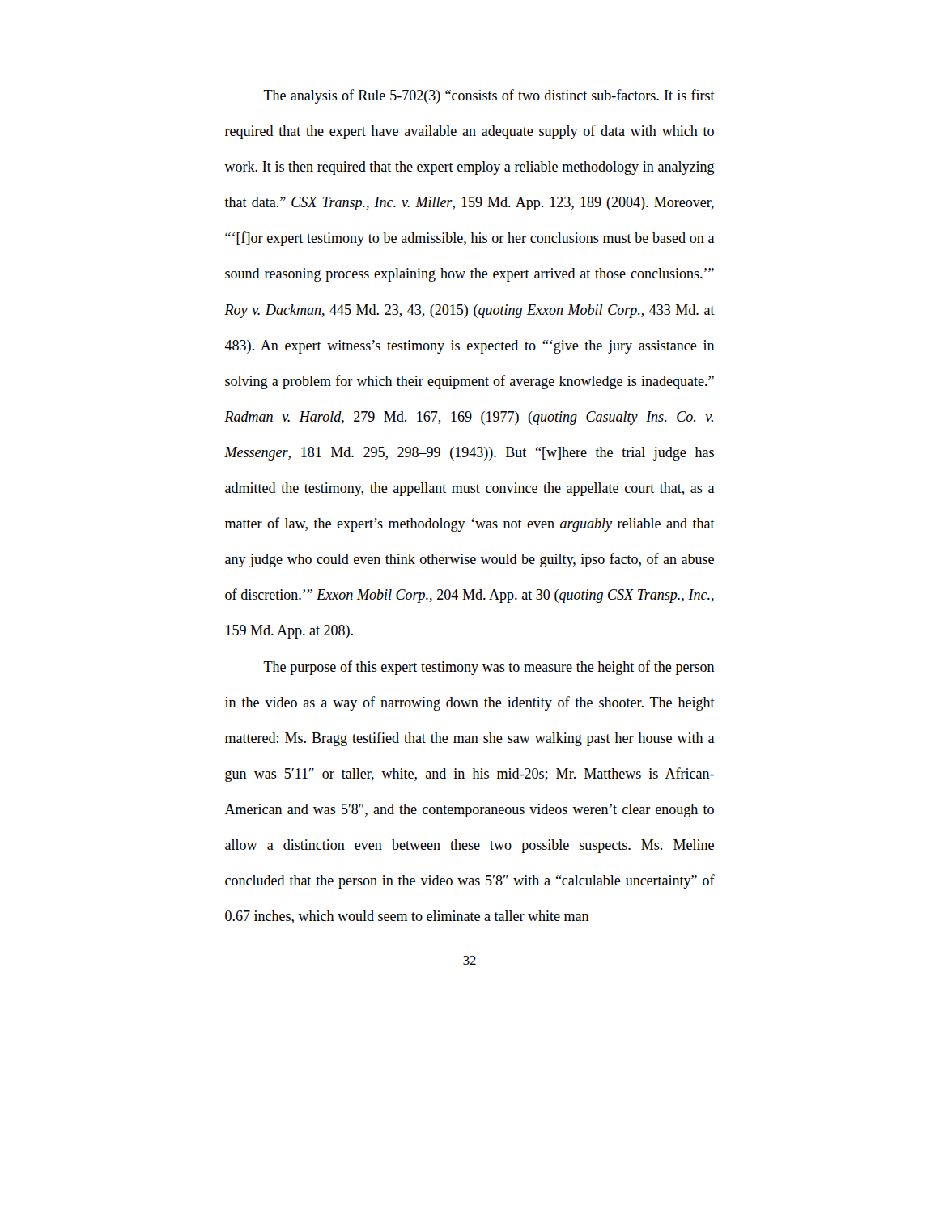The analysis of Rule 5-702(3) “consists of two distinct sub-factors. It is first required that the expert have available an adequate supply of data with which to work. It is then required that the expert employ a reliable methodology in analyzing that data.” CSX Transp., Inc. v. Miller, 159 Md. App. 123, 189 (2004). Moreover, “‘[f]or expert testimony to be admissible, his or her conclusions must be based on a sound reasoning process explaining how the expert arrived at those conclusions.’” Roy v. Dackman, 445 Md. 23, 43, (2015) (quoting Exxon Mobil Corp., 433 Md. at 483). An expert witness’s testimony is expected to “‘give the jury assistance in solving a problem for which their equipment of average knowledge is inadequate.” Radman v. Harold, 279 Md. 167, 169 (1977) (quoting Casualty Ins. Co. v. Messenger, 181 Md. 295, 298–99 (1943)). But “[w]here the trial judge has admitted the testimony, the appellant must convince the appellate court that, as a matter of law, the expert’s methodology ‘was not even arguably reliable and that any judge who could even think otherwise would be guilty, ipso facto, of an abuse of discretion.’” Exxon Mobil Corp., 204 Md. App. at 30 (quoting CSX Transp., Inc., 159 Md. App. at 208).
The purpose of this expert testimony was to measure the height of the person in the video as a way of narrowing down the identity of the shooter. The height mattered: Ms. Bragg testified that the man she saw walking past her house with a gun was 5′11″ or taller, white, and in his mid-20s; Mr. Matthews is African-American and was 5′8″, and the contemporaneous videos weren’t clear enough to allow a distinction even between these two possible suspects. Ms. Meline concluded that the person in the video was 5′8″ with a “calculable uncertainty” of 0.67 inches, which would seem to eliminate a taller white man
32